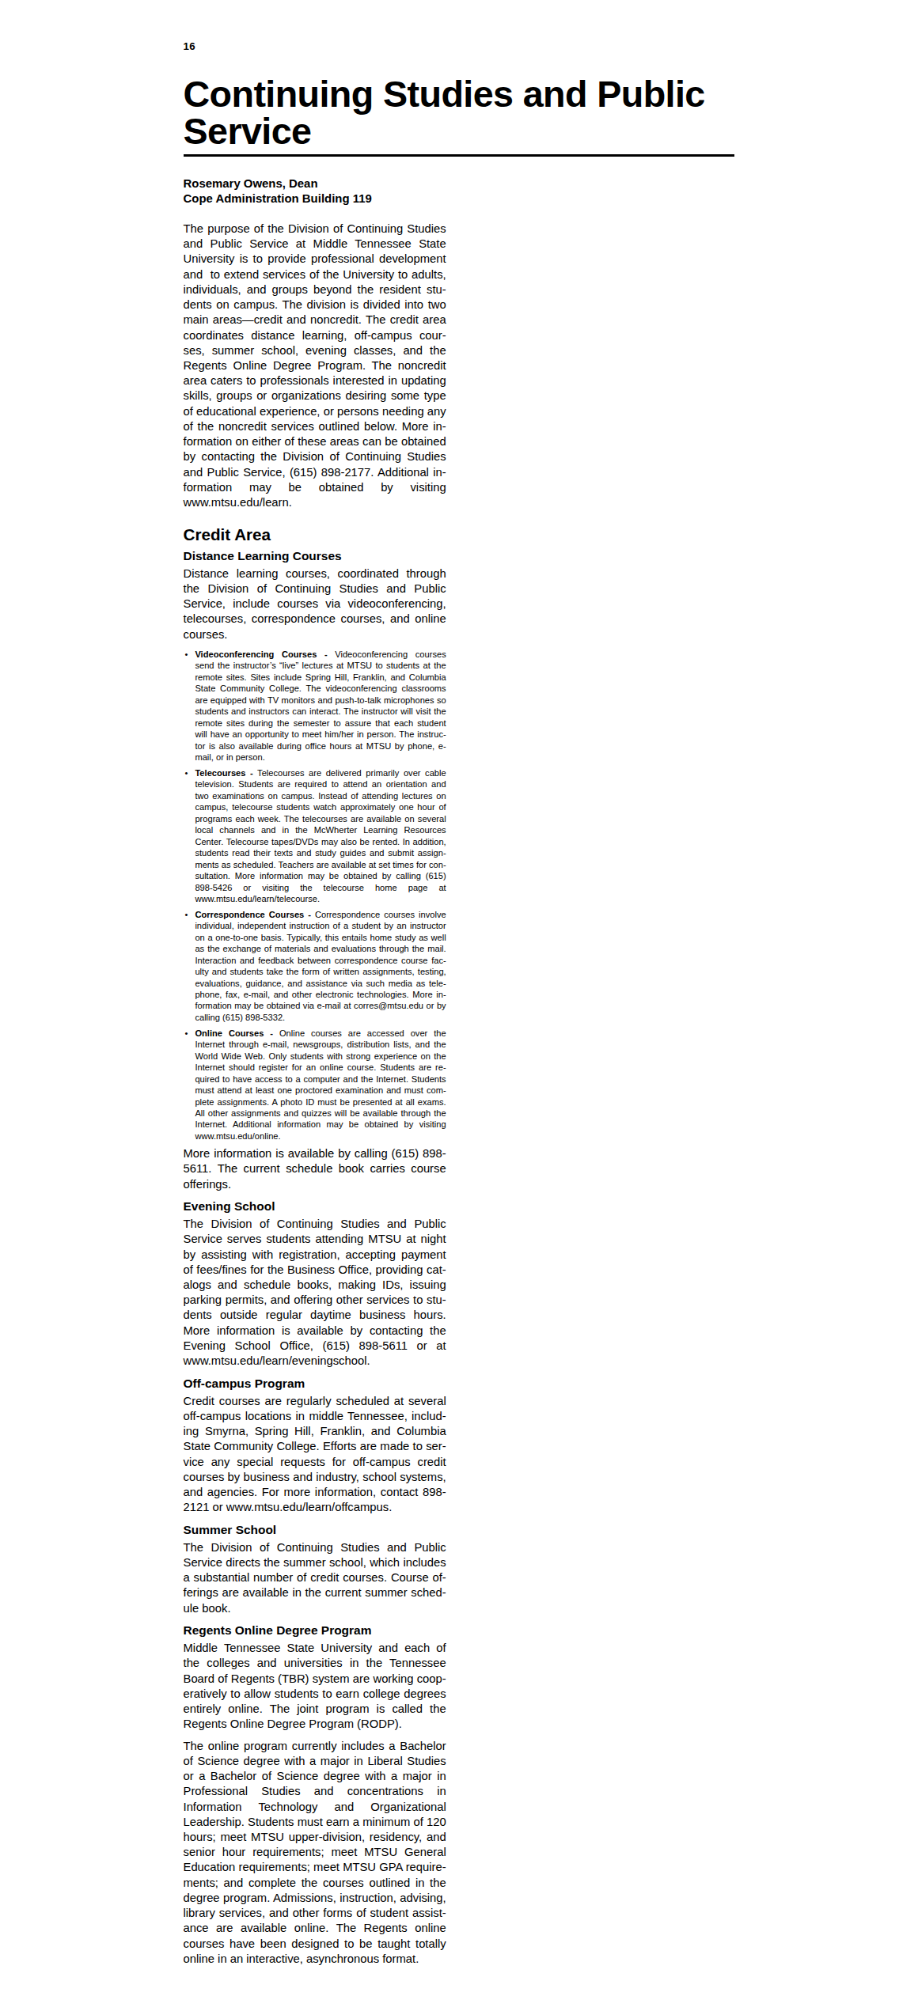16
Continuing Studies and Public Service
Rosemary Owens, Dean
Cope Administration Building 119
The purpose of the Division of Continuing Studies and Public Service at Middle Tennessee State University is to provide professional development and to extend services of the University to adults, individuals, and groups beyond the resident students on campus. The division is divided into two main areas—credit and noncredit. The credit area coordinates distance learning, off-campus courses, summer school, evening classes, and the Regents Online Degree Program. The noncredit area caters to professionals interested in updating skills, groups or organizations desiring some type of educational experience, or persons needing any of the noncredit services outlined below. More information on either of these areas can be obtained by contacting the Division of Continuing Studies and Public Service, (615) 898-2177. Additional information may be obtained by visiting www.mtsu.edu/learn.
Credit Area
Distance Learning Courses
Distance learning courses, coordinated through the Division of Continuing Studies and Public Service, include courses via videoconferencing, telecourses, correspondence courses, and online courses.
Videoconferencing Courses - Videoconferencing courses send the instructor’s “live” lectures at MTSU to students at the remote sites. Sites include Spring Hill, Franklin, and Columbia State Community College. The videoconferencing classrooms are equipped with TV monitors and push-to-talk microphones so students and instructors can interact. The instructor will visit the remote sites during the semester to assure that each student will have an opportunity to meet him/her in person. The instructor is also available during office hours at MTSU by phone, e-mail, or in person.
Telecourses - Telecourses are delivered primarily over cable television. Students are required to attend an orientation and two examinations on campus. Instead of attending lectures on campus, telecourse students watch approximately one hour of programs each week. The telecourses are available on several local channels and in the McWherter Learning Resources Center. Telecourse tapes/DVDs may also be rented. In addition, students read their texts and study guides and submit assignments as scheduled. Teachers are available at set times for consultation. More information may be obtained by calling (615) 898-5426 or visiting the telecourse home page at www.mtsu.edu/learn/telecourse.
Correspondence Courses - Correspondence courses involve individual, independent instruction of a student by an instructor on a one-to-one basis. Typically, this entails home study as well as the exchange of materials and evaluations through the mail. Interaction and feedback between correspondence course faculty and students take the form of written assignments, testing, evaluations, guidance, and assistance via such media as telephone, fax, e-mail, and other electronic technologies. More information may be obtained via e-mail at corres@mtsu.edu or by calling (615) 898-5332.
Online Courses - Online courses are accessed over the Internet through e-mail, newsgroups, distribution lists, and the World Wide Web. Only students with strong experience on the Internet should register for an online course. Students are required to have access to a computer and the Internet. Students must attend at least one proctored examination and must complete assignments. A photo ID must be presented at all exams. All other assignments and quizzes will be available through the Internet. Additional information may be obtained by visiting www.mtsu.edu/online.
More information is available by calling (615) 898-5611. The current schedule book carries course offerings.
Evening School
The Division of Continuing Studies and Public Service serves students attending MTSU at night by assisting with registration, accepting payment of fees/fines for the Business Office, providing catalogs and schedule books, making IDs, issuing parking permits, and offering other services to students outside regular daytime business hours. More information is available by contacting the Evening School Office, (615) 898-5611 or at www.mtsu.edu/learn/eveningschool.
Off-campus Program
Credit courses are regularly scheduled at several off-campus locations in middle Tennessee, including Smyrna, Spring Hill, Franklin, and Columbia State Community College. Efforts are made to service any special requests for off-campus credit courses by business and industry, school systems, and agencies. For more information, contact 898-2121 or www.mtsu.edu/learn/offcampus.
Summer School
The Division of Continuing Studies and Public Service directs the summer school, which includes a substantial number of credit courses. Course offerings are available in the current summer schedule book.
Regents Online Degree Program
Middle Tennessee State University and each of the colleges and universities in the Tennessee Board of Regents (TBR) system are working cooperatively to allow students to earn college degrees entirely online. The joint program is called the Regents Online Degree Program (RODP).
The online program currently includes a Bachelor of Science degree with a major in Liberal Studies or a Bachelor of Science degree with a major in Professional Studies and concentrations in Information Technology and Organizational Leadership. Students must earn a minimum of 120 hours; meet MTSU upper-division, residency, and senior hour requirements; meet MTSU General Education requirements; meet MTSU GPA requirements; and complete the courses outlined in the degree program. Admissions, instruction, advising, library services, and other forms of student assistance are available online. The Regents online courses have been designed to be taught totally online in an interactive, asynchronous format.